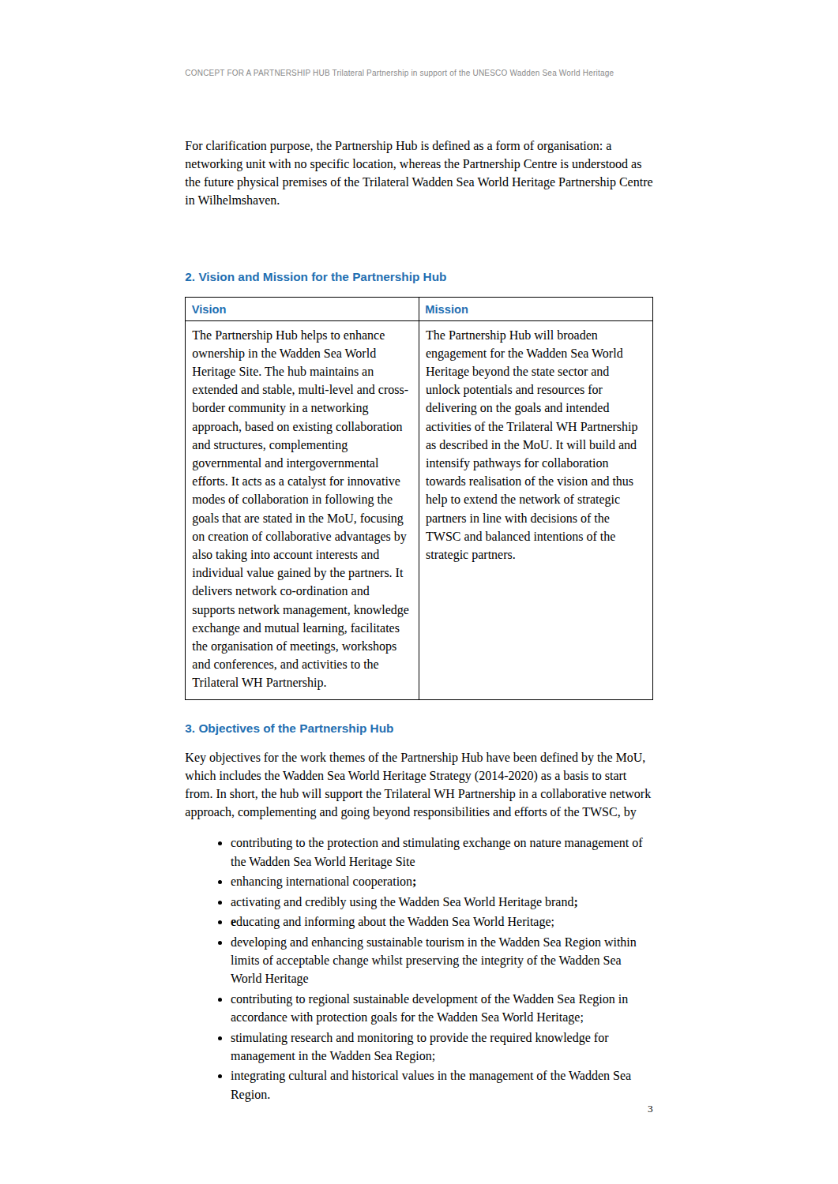CONCEPT FOR A PARTNERSHIP HUB Trilateral Partnership in support of the UNESCO Wadden Sea World Heritage
For clarification purpose, the Partnership Hub is defined as a form of organisation: a networking unit with no specific location, whereas the Partnership Centre is understood as the future physical premises of the Trilateral Wadden Sea World Heritage Partnership Centre in Wilhelmshaven.
2. Vision and Mission for the Partnership Hub
| Vision | Mission |
| --- | --- |
| The Partnership Hub helps to enhance ownership in the Wadden Sea World Heritage Site. The hub maintains an extended and stable, multi-level and cross-border community in a networking approach, based on existing collaboration and structures, complementing governmental and intergovernmental efforts. It acts as a catalyst for innovative modes of collaboration in following the goals that are stated in the MoU, focusing on creation of collaborative advantages by also taking into account interests and individual value gained by the partners. It delivers network co-ordination and supports network management, knowledge exchange and mutual learning, facilitates the organisation of meetings, workshops and conferences, and activities to the Trilateral WH Partnership. | The Partnership Hub will broaden engagement for the Wadden Sea World Heritage beyond the state sector and unlock potentials and resources for delivering on the goals and intended activities of the Trilateral WH Partnership as described in the MoU. It will build and intensify pathways for collaboration towards realisation of the vision and thus help to extend the network of strategic partners in line with decisions of the TWSC and balanced intentions of the strategic partners. |
3. Objectives of the Partnership Hub
Key objectives for the work themes of the Partnership Hub have been defined by the MoU, which includes the Wadden Sea World Heritage Strategy (2014-2020) as a basis to start from. In short, the hub will support the Trilateral WH Partnership in a collaborative network approach, complementing and going beyond responsibilities and efforts of the TWSC, by
contributing to the protection and stimulating exchange on nature management of the Wadden Sea World Heritage Site
enhancing international cooperation;
activating and credibly using the Wadden Sea World Heritage brand;
educating and informing about the Wadden Sea World Heritage;
developing and enhancing sustainable tourism in the Wadden Sea Region within limits of acceptable change whilst preserving the integrity of the Wadden Sea World Heritage
contributing to regional sustainable development of the Wadden Sea Region in accordance with protection goals for the Wadden Sea World Heritage;
stimulating research and monitoring to provide the required knowledge for management in the Wadden Sea Region;
integrating cultural and historical values in the management of the Wadden Sea Region.
3